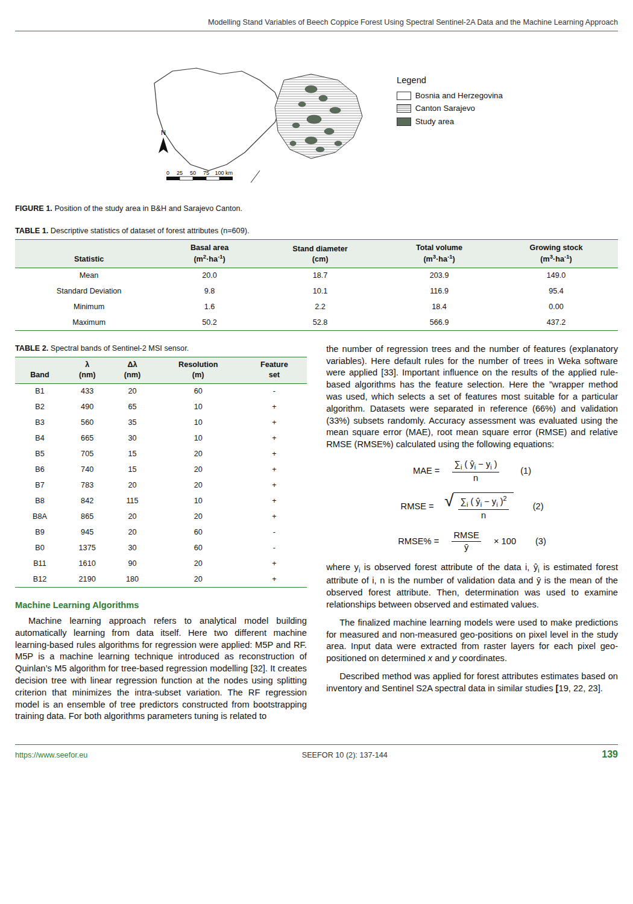Modelling Stand Variables of Beech Coppice Forest Using Spectral Sentinel-2A Data and the Machine Learning Approach
N 0 25 50 75 100 km
Legend
Bosnia and Herzegovina
Canton Sarajevo
Study area
FIGURE 1. Position of the study area in B&H and Sarajevo Canton.
TABLE 1. Descriptive statistics of dataset of forest attributes (n=609).
| Statistic | Basal area (m 2 ·ha -1 ) | Stand diameter (cm) | Total volume (m 3 ·ha -1 ) | Growing stock (m 3 ·ha -1 ) |
| --- | --- | --- | --- | --- |
| Mean | 20.0 | 18.7 | 203.9 | 149.0 |
| Standard Deviation | 9.8 | 10.1 | 116.9 | 95.4 |
| Minimum | 1.6 | 2.2 | 18.4 | 0.00 |
| Maximum | 50.2 | 52.8 | 566.9 | 437.2 |
TABLE 2. Spectral bands of Sentinel-2 MSI sensor.
| Band | λ (nm) | Δλ (nm) | Resolution (m) | Feature set |
| --- | --- | --- | --- | --- |
| B1 | 433 | 20 | 60 | - |
| B2 | 490 | 65 | 10 | + |
| B3 | 560 | 35 | 10 | + |
| B4 | 665 | 30 | 10 | + |
| B5 | 705 | 15 | 20 | + |
| B6 | 740 | 15 | 20 | + |
| B7 | 783 | 20 | 20 | + |
| B8 | 842 | 115 | 10 | + |
| B8A | 865 | 20 | 20 | + |
| B9 | 945 | 20 | 60 | - |
| B0 | 1375 | 30 | 60 | - |
| B11 | 1610 | 90 | 20 | + |
| B12 | 2190 | 180 | 20 | + |
Machine Learning Algorithms
Machine learning approach refers to analytical model building automatically learning from data itself. Here two different machine learning-based rules algorithms for regression were applied: M5P and RF. M5P is a machine learning technique introduced as reconstruction of Quinlan’s M5 algorithm for tree-based regression modelling [32]. It creates decision tree with linear regression function at the nodes using splitting criterion that minimizes the intra-subset variation. The RF regression model is an ensemble of tree predictors constructed from bootstrapping training data. For both algorithms parameters tuning is related to
the number of regression trees and the number of features (explanatory variables). Here default rules for the number of trees in Weka software were applied [33]. Important influence on the results of the applied rule-based algorithms has the feature selection. Here the ”wrapper method was used, which selects a set of features most suitable for a particular algorithm. Datasets were separated in reference (66%) and validation (33%) subsets randomly. Accuracy assessment was evaluated using the mean square error (MAE), root mean square error (RMSE) and relative RMSE (RMSE%) calculated using the following equations:
MAE = ∑i ( ŷi − yi ) n (1)
RMSE = √ ∑i ( ŷi − yi )2 n (2)
RMSE% = RMSE ȳ × 100 (3)
where yi is observed forest attribute of the data i, ŷi is estimated forest attribute of i, n is the number of validation data and ȳ is the mean of the observed forest attribute. Then, determination was used to examine relationships between observed and estimated values.
The finalized machine learning models were used to make predictions for measured and non-measured geo-positions on pixel level in the study area. Input data were extracted from raster layers for each pixel geo-positioned on determined x and y coordinates.
Described method was applied for forest attributes estimates based on inventory and Sentinel S2A spectral data in similar studies [19, 22, 23].
https://www.seefor.eu SEEFOR 10 (2): 137-144 139